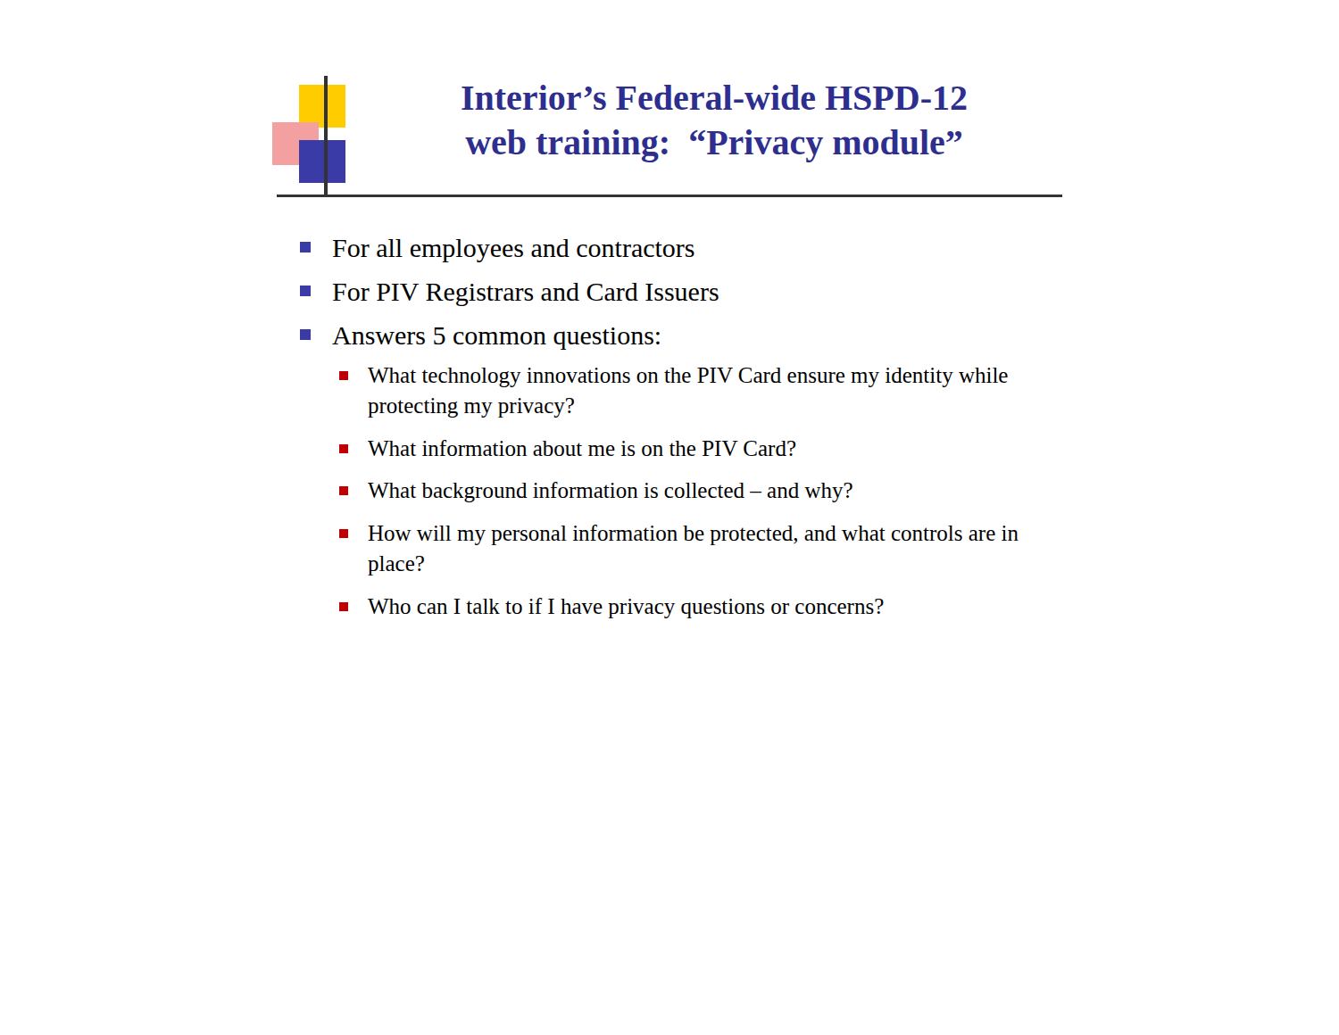Interior’s Federal-wide HSPD-12
web training: “Privacy module”
For all employees and contractors
For PIV Registrars and Card Issuers
Answers 5 common questions:
What technology innovations on the PIV Card ensure my identity while protecting my privacy?
What information about me is on the PIV Card?
What background information is collected – and why?
How will my personal information be protected, and what controls are in place?
Who can I talk to if I have privacy questions or concerns?